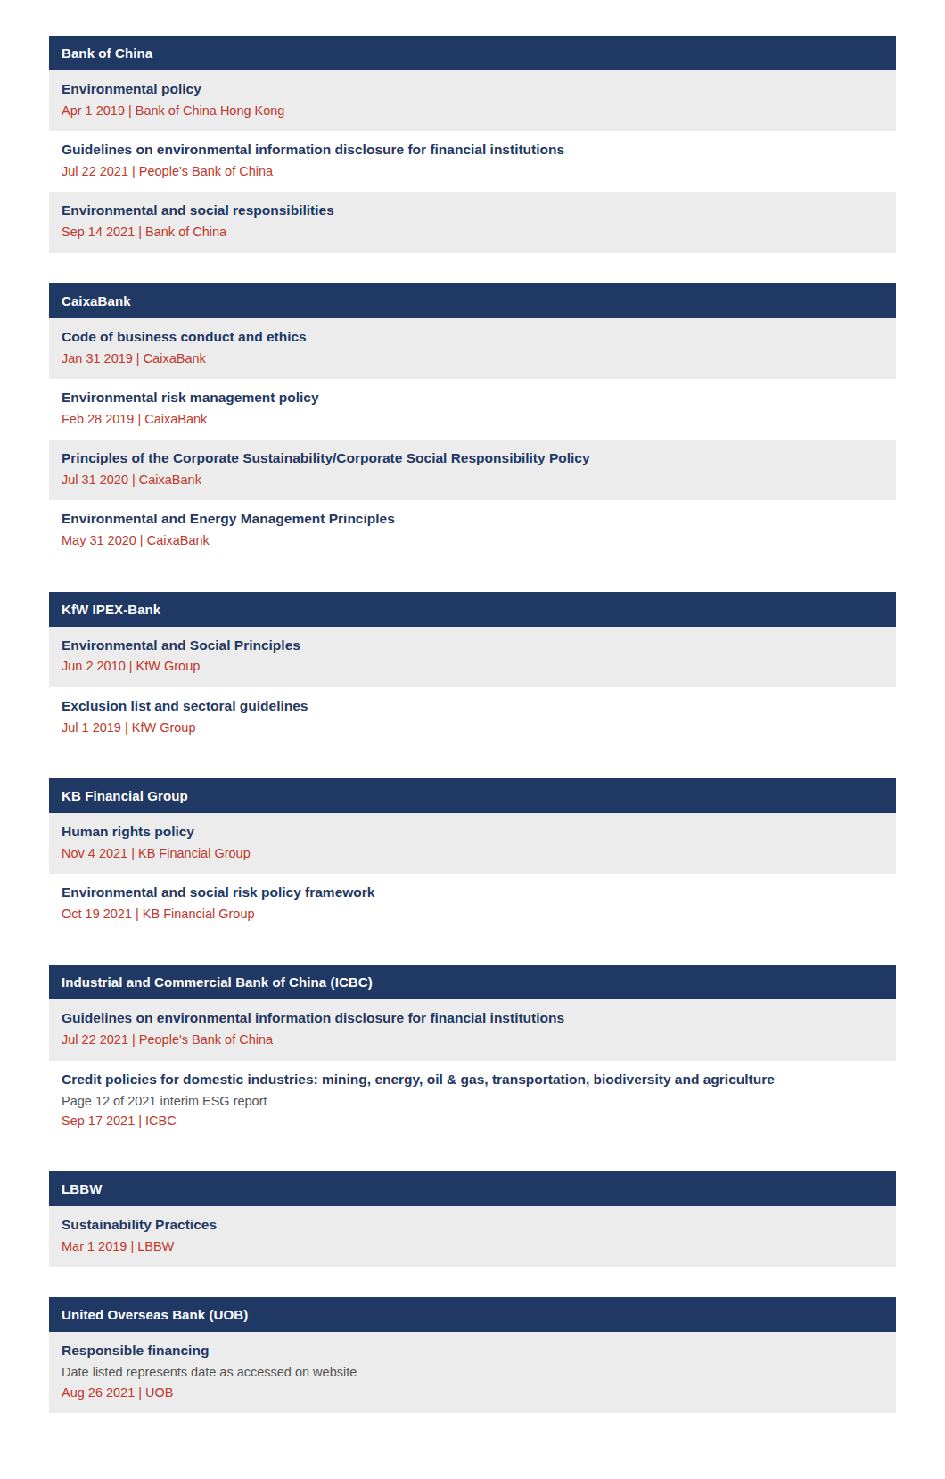Bank of China
Environmental policy
Apr 1 2019 | Bank of China Hong Kong
Guidelines on environmental information disclosure for financial institutions
Jul 22 2021 | People's Bank of China
Environmental and social responsibilities
Sep 14 2021 | Bank of China
CaixaBank
Code of business conduct and ethics
Jan 31 2019 | CaixaBank
Environmental risk management policy
Feb 28 2019 | CaixaBank
Principles of the Corporate Sustainability/Corporate Social Responsibility Policy
Jul 31 2020 | CaixaBank
Environmental and Energy Management Principles
May 31 2020 | CaixaBank
KfW IPEX-Bank
Environmental and Social Principles
Jun 2 2010 | KfW Group
Exclusion list and sectoral guidelines
Jul 1 2019 | KfW Group
KB Financial Group
Human rights policy
Nov 4 2021 | KB Financial Group
Environmental and social risk policy framework
Oct 19 2021 | KB Financial Group
Industrial and Commercial Bank of China (ICBC)
Guidelines on environmental information disclosure for financial institutions
Jul 22 2021 | People's Bank of China
Credit policies for domestic industries: mining, energy, oil & gas, transportation, biodiversity and agriculture
Page 12 of 2021 interim ESG report
Sep 17 2021 | ICBC
LBBW
Sustainability Practices
Mar 1 2019 | LBBW
United Overseas Bank (UOB)
Responsible financing
Date listed represents date as accessed on website
Aug 26 2021 | UOB